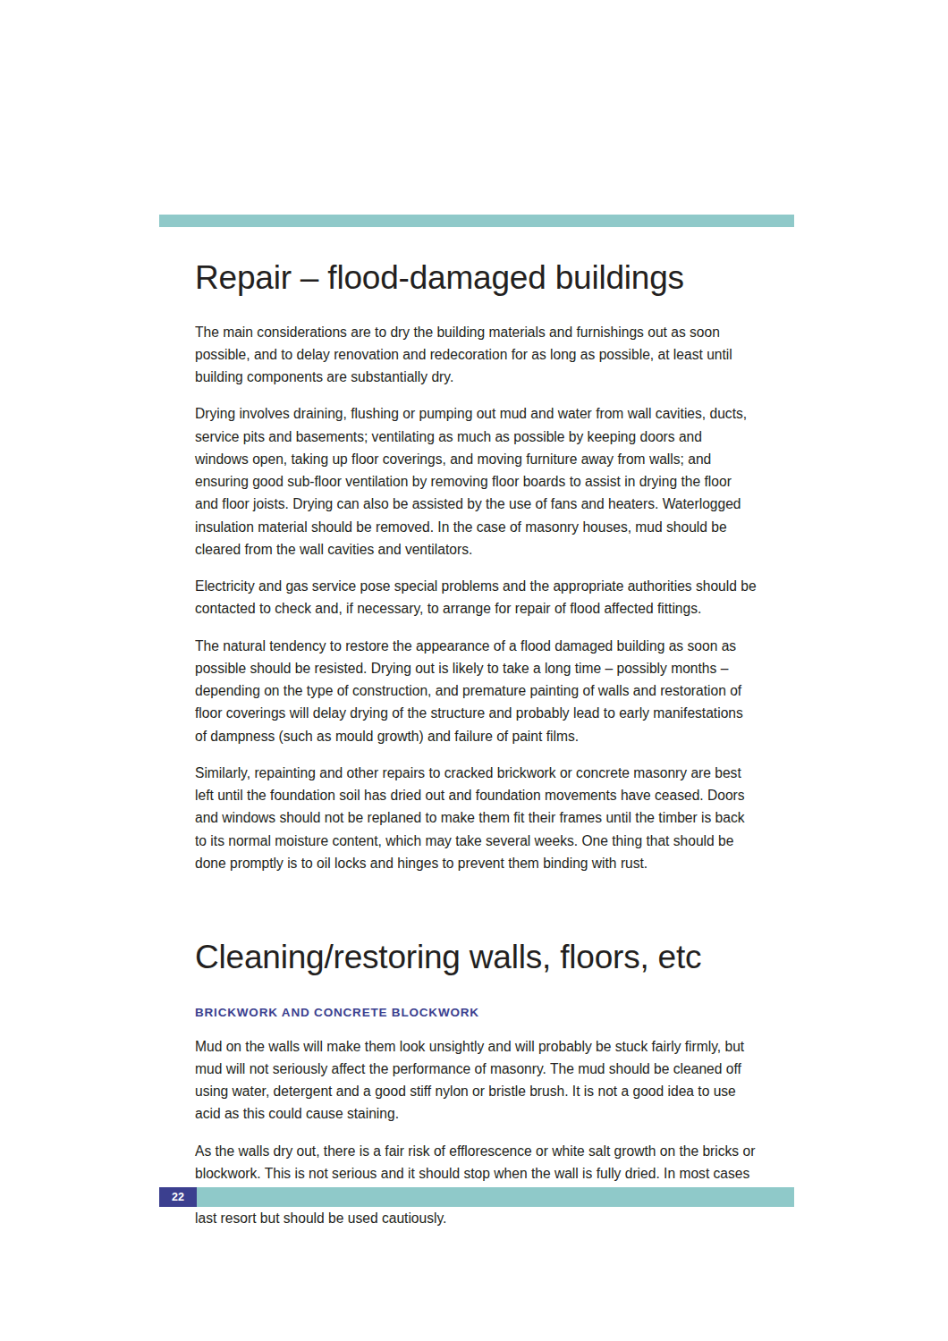Repair – flood-damaged buildings
The main considerations are to dry the building materials and furnishings out as soon possible, and to delay renovation and redecoration for as long as possible, at least until building components are substantially dry.
Drying involves draining, flushing or pumping out mud and water from wall cavities, ducts, service pits and basements; ventilating as much as possible by keeping doors and windows open, taking up floor coverings, and moving furniture away from walls; and ensuring good sub-floor ventilation by removing floor boards to assist in drying the floor and floor joists. Drying can also be assisted by the use of fans and heaters. Waterlogged insulation material should be removed. In the case of masonry houses, mud should be cleared from the wall cavities and ventilators.
Electricity and gas service pose special problems and the appropriate authorities should be contacted to check and, if necessary, to arrange for repair of flood affected fittings.
The natural tendency to restore the appearance of a flood damaged building as soon as possible should be resisted. Drying out is likely to take a long time – possibly months – depending on the type of construction, and premature painting of walls and restoration of floor coverings will delay drying of the structure and probably lead to early manifestations of dampness (such as mould growth) and failure of paint films.
Similarly, repainting and other repairs to cracked brickwork or concrete masonry are best left until the foundation soil has dried out and foundation movements have ceased. Doors and windows should not be replaned to make them fit their frames until the timber is back to its normal moisture content, which may take several weeks. One thing that should be done promptly is to oil locks and hinges to prevent them binding with rust.
Cleaning/restoring walls, floors, etc
Brickwork and concrete blockwork
Mud on the walls will make them look unsightly and will probably be stuck fairly firmly, but mud will not seriously affect the performance of masonry. The mud should be cleaned off using water, detergent and a good stiff nylon or bristle brush. It is not a good idea to use acid as this could cause staining.
As the walls dry out, there is a fair risk of efflorescence or white salt growth on the bricks or blockwork. This is not serious and it should stop when the wall is fully dried. In most cases it can be removed by brushing with a bristle broom. Acid treatments may be effective as a last resort but should be used cautiously.
22